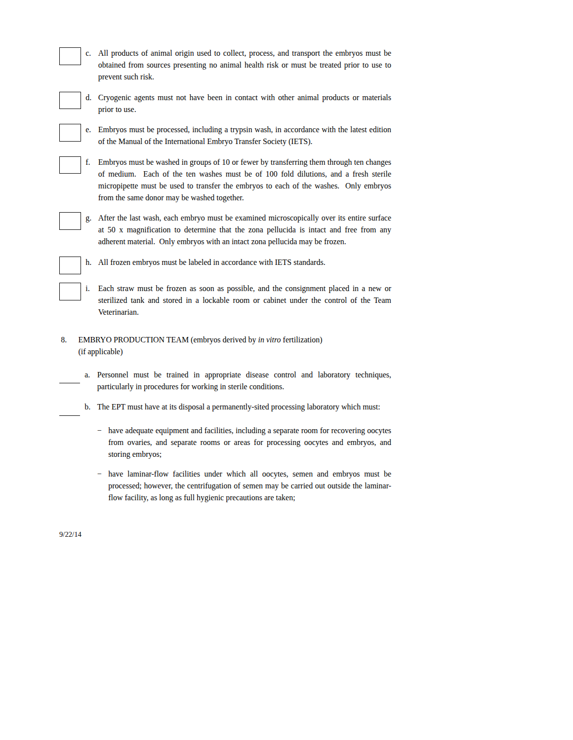c.
All products of animal origin used to collect, process, and transport the embryos must be obtained from sources presenting no animal health risk or must be treated prior to use to prevent such risk.
d.
Cryogenic agents must not have been in contact with other animal products or materials prior to use.
e.
Embryos must be processed, including a trypsin wash, in accordance with the latest edition of the Manual of the International Embryo Transfer Society (IETS).
f.
Embryos must be washed in groups of 10 or fewer by transferring them through ten changes of medium. Each of the ten washes must be of 100 fold dilutions, and a fresh sterile micropipette must be used to transfer the embryos to each of the washes. Only embryos from the same donor may be washed together.
g.
After the last wash, each embryo must be examined microscopically over its entire surface at 50 x magnification to determine that the zona pellucida is intact and free from any adherent material. Only embryos with an intact zona pellucida may be frozen.
h.
All frozen embryos must be labeled in accordance with IETS standards.
i.
Each straw must be frozen as soon as possible, and the consignment placed in a new or sterilized tank and stored in a lockable room or cabinet under the control of the Team Veterinarian.
8.
EMBRYO PRODUCTION TEAM (embryos derived by in vitro fertilization)
(if applicable)
a.
Personnel must be trained in appropriate disease control and laboratory techniques, particularly in procedures for working in sterile conditions.
b.
The EPT must have at its disposal a permanently-sited processing laboratory which must:
− have adequate equipment and facilities, including a separate room for recovering oocytes from ovaries, and separate rooms or areas for processing oocytes and embryos, and storing embryos;
− have laminar-flow facilities under which all oocytes, semen and embryos must be processed; however, the centrifugation of semen may be carried out outside the laminar-flow facility, as long as full hygienic precautions are taken;
9/22/14